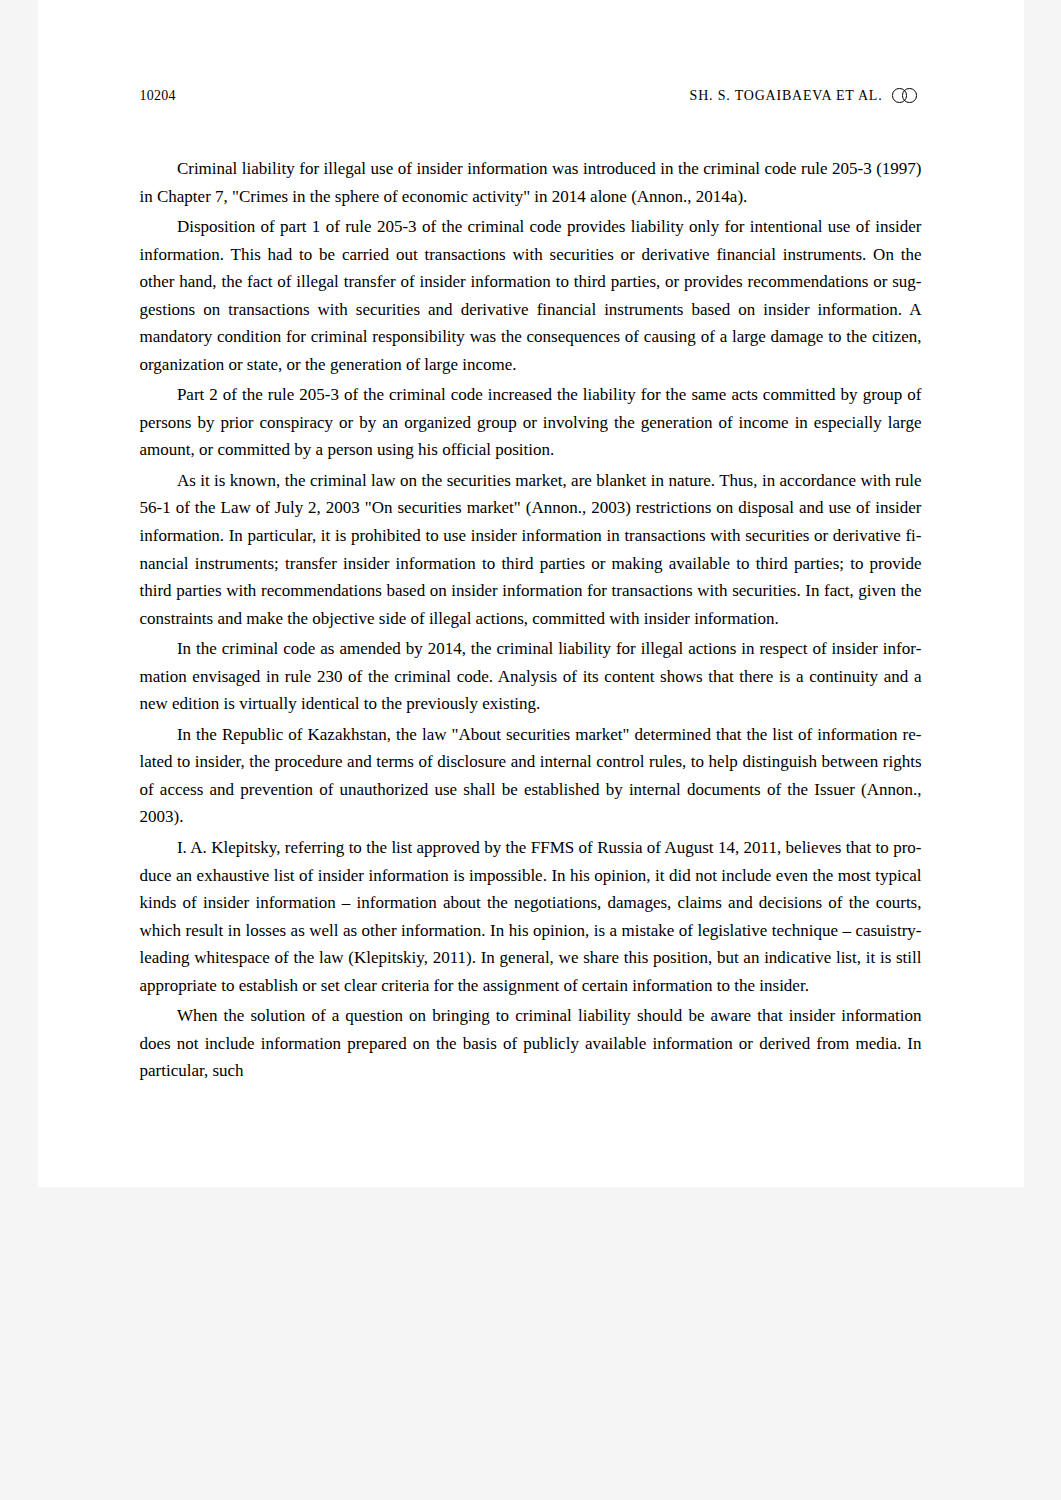10204 SH. S. TOGAIBAEVA ET AL.
Criminal liability for illegal use of insider information was introduced in the criminal code rule 205-3 (1997) in Chapter 7, "Crimes in the sphere of economic activity" in 2014 alone (Annon., 2014a).
Disposition of part 1 of rule 205-3 of the criminal code provides liability only for intentional use of insider information. This had to be carried out transactions with securities or derivative financial instruments. On the other hand, the fact of illegal transfer of insider information to third parties, or provides recommendations or suggestions on transactions with securities and derivative financial instruments based on insider information. A mandatory condition for criminal responsibility was the consequences of causing of a large damage to the citizen, organization or state, or the generation of large income.
Part 2 of the rule 205-3 of the criminal code increased the liability for the same acts committed by group of persons by prior conspiracy or by an organized group or involving the generation of income in especially large amount, or committed by a person using his official position.
As it is known, the criminal law on the securities market, are blanket in nature. Thus, in accordance with rule 56-1 of the Law of July 2, 2003 "On securities market" (Annon., 2003) restrictions on disposal and use of insider information. In particular, it is prohibited to use insider information in transactions with securities or derivative financial instruments; transfer insider information to third parties or making available to third parties; to provide third parties with recommendations based on insider information for transactions with securities. In fact, given the constraints and make the objective side of illegal actions, committed with insider information.
In the criminal code as amended by 2014, the criminal liability for illegal actions in respect of insider information envisaged in rule 230 of the criminal code. Analysis of its content shows that there is a continuity and a new edition is virtually identical to the previously existing.
In the Republic of Kazakhstan, the law "About securities market" determined that the list of information related to insider, the procedure and terms of disclosure and internal control rules, to help distinguish between rights of access and prevention of unauthorized use shall be established by internal documents of the Issuer (Annon., 2003).
I. A. Klepitsky, referring to the list approved by the FFMS of Russia of August 14, 2011, believes that to produce an exhaustive list of insider information is impossible. In his opinion, it did not include even the most typical kinds of insider information – information about the negotiations, damages, claims and decisions of the courts, which result in losses as well as other information. In his opinion, is a mistake of legislative technique – casuistry-leading whitespace of the law (Klepitskiy, 2011). In general, we share this position, but an indicative list, it is still appropriate to establish or set clear criteria for the assignment of certain information to the insider.
When the solution of a question on bringing to criminal liability should be aware that insider information does not include information prepared on the basis of publicly available information or derived from media. In particular, such